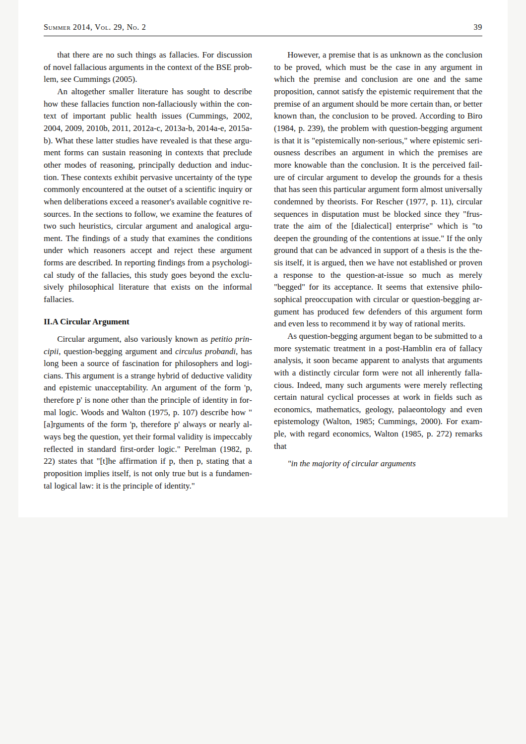Summer 2014, Vol. 29, No. 2 39
that there are no such things as fallacies. For discussion of novel fallacious arguments in the context of the BSE problem, see Cummings (2005).
An altogether smaller literature has sought to describe how these fallacies function non-fallaciously within the context of important public health issues (Cummings, 2002, 2004, 2009, 2010b, 2011, 2012a-c, 2013a-b, 2014a-e, 2015a-b). What these latter studies have revealed is that these argument forms can sustain reasoning in contexts that preclude other modes of reasoning, principally deduction and induction. These contexts exhibit pervasive uncertainty of the type commonly encountered at the outset of a scientific inquiry or when deliberations exceed a reasoner's available cognitive resources. In the sections to follow, we examine the features of two such heuristics, circular argument and analogical argument. The findings of a study that examines the conditions under which reasoners accept and reject these argument forms are described. In reporting findings from a psychological study of the fallacies, this study goes beyond the exclusively philosophical literature that exists on the informal fallacies.
II.A Circular Argument
Circular argument, also variously known as petitio principii, question-begging argument and circulus probandi, has long been a source of fascination for philosophers and logicians. This argument is a strange hybrid of deductive validity and epistemic unacceptability. An argument of the form 'p, therefore p' is none other than the principle of identity in formal logic. Woods and Walton (1975, p. 107) describe how "[a]rguments of the form 'p, therefore p' always or nearly always beg the question, yet their formal validity is impeccably reflected in standard first-order logic." Perelman (1982, p. 22) states that "[t]he affirmation if p, then p, stating that a proposition implies itself, is not only true but is a fundamental logical law: it is the principle of identity."
However, a premise that is as unknown as the conclusion to be proved, which must be the case in any argument in which the premise and conclusion are one and the same proposition, cannot satisfy the epistemic requirement that the premise of an argument should be more certain than, or better known than, the conclusion to be proved. According to Biro (1984, p. 239), the problem with question-begging argument is that it is "epistemically non-serious," where epistemic seriousness describes an argument in which the premises are more knowable than the conclusion. It is the perceived failure of circular argument to develop the grounds for a thesis that has seen this particular argument form almost universally condemned by theorists. For Rescher (1977, p. 11), circular sequences in disputation must be blocked since they "frustrate the aim of the [dialectical] enterprise" which is "to deepen the grounding of the contentions at issue." If the only ground that can be advanced in support of a thesis is the thesis itself, it is argued, then we have not established or proven a response to the question-at-issue so much as merely "begged" for its acceptance. It seems that extensive philosophical preoccupation with circular or question-begging argument has produced few defenders of this argument form and even less to recommend it by way of rational merits.
As question-begging argument began to be submitted to a more systematic treatment in a post-Hamblin era of fallacy analysis, it soon became apparent to analysts that arguments with a distinctly circular form were not all inherently fallacious. Indeed, many such arguments were merely reflecting certain natural cyclical processes at work in fields such as economics, mathematics, geology, palaeontology and even epistemology (Walton, 1985; Cummings, 2000). For example, with regard economics, Walton (1985, p. 272) remarks that
"in the majority of circular arguments